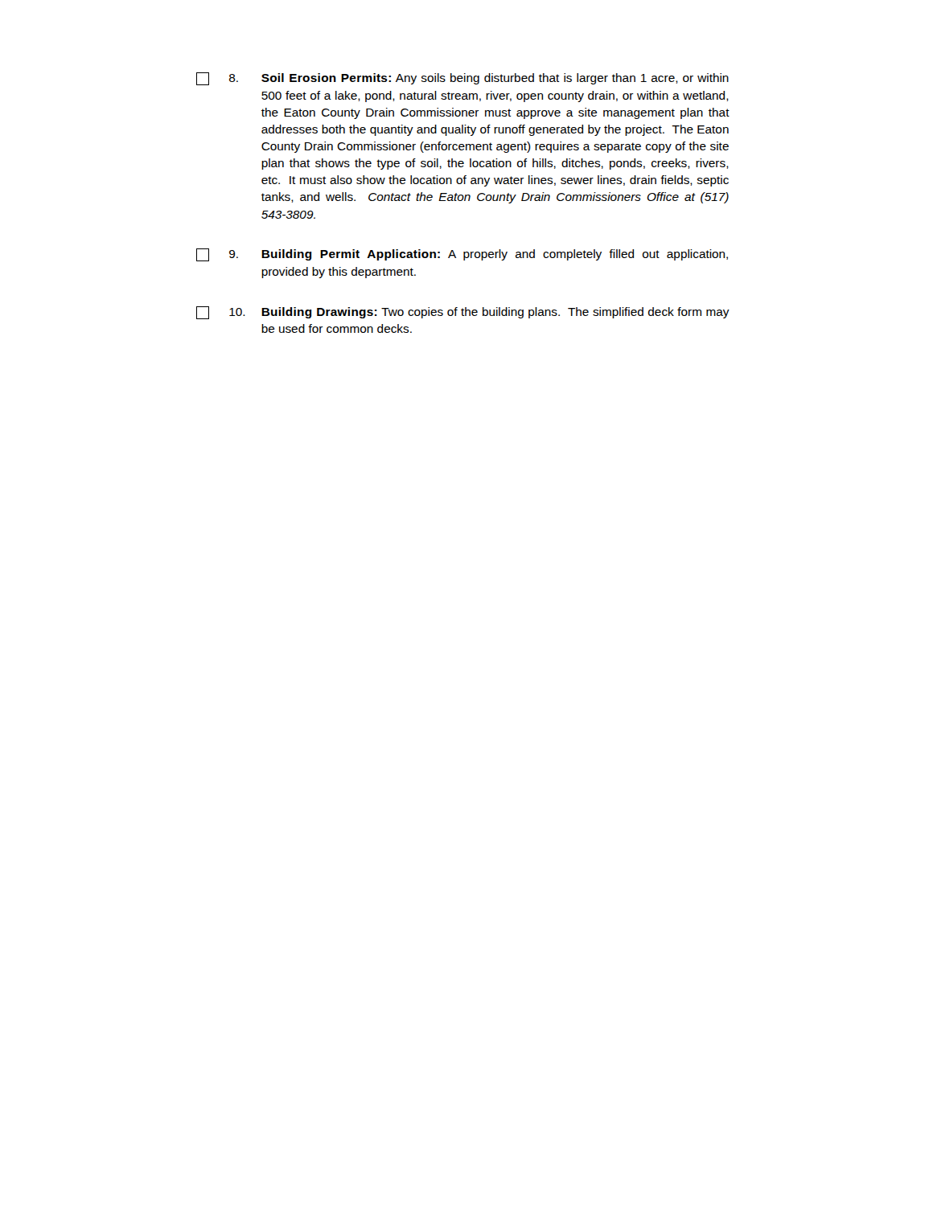8.
Soil Erosion Permits: Any soils being disturbed that is larger than 1 acre, or within 500 feet of a lake, pond, natural stream, river, open county drain, or within a wetland, the Eaton County Drain Commissioner must approve a site management plan that addresses both the quantity and quality of runoff generated by the project. The Eaton County Drain Commissioner (enforcement agent) requires a separate copy of the site plan that shows the type of soil, the location of hills, ditches, ponds, creeks, rivers, etc. It must also show the location of any water lines, sewer lines, drain fields, septic tanks, and wells. Contact the Eaton County Drain Commissioners Office at (517) 543-3809.
9.
Building Permit Application: A properly and completely filled out application, provided by this department.
10.
Building Drawings: Two copies of the building plans. The simplified deck form may be used for common decks.